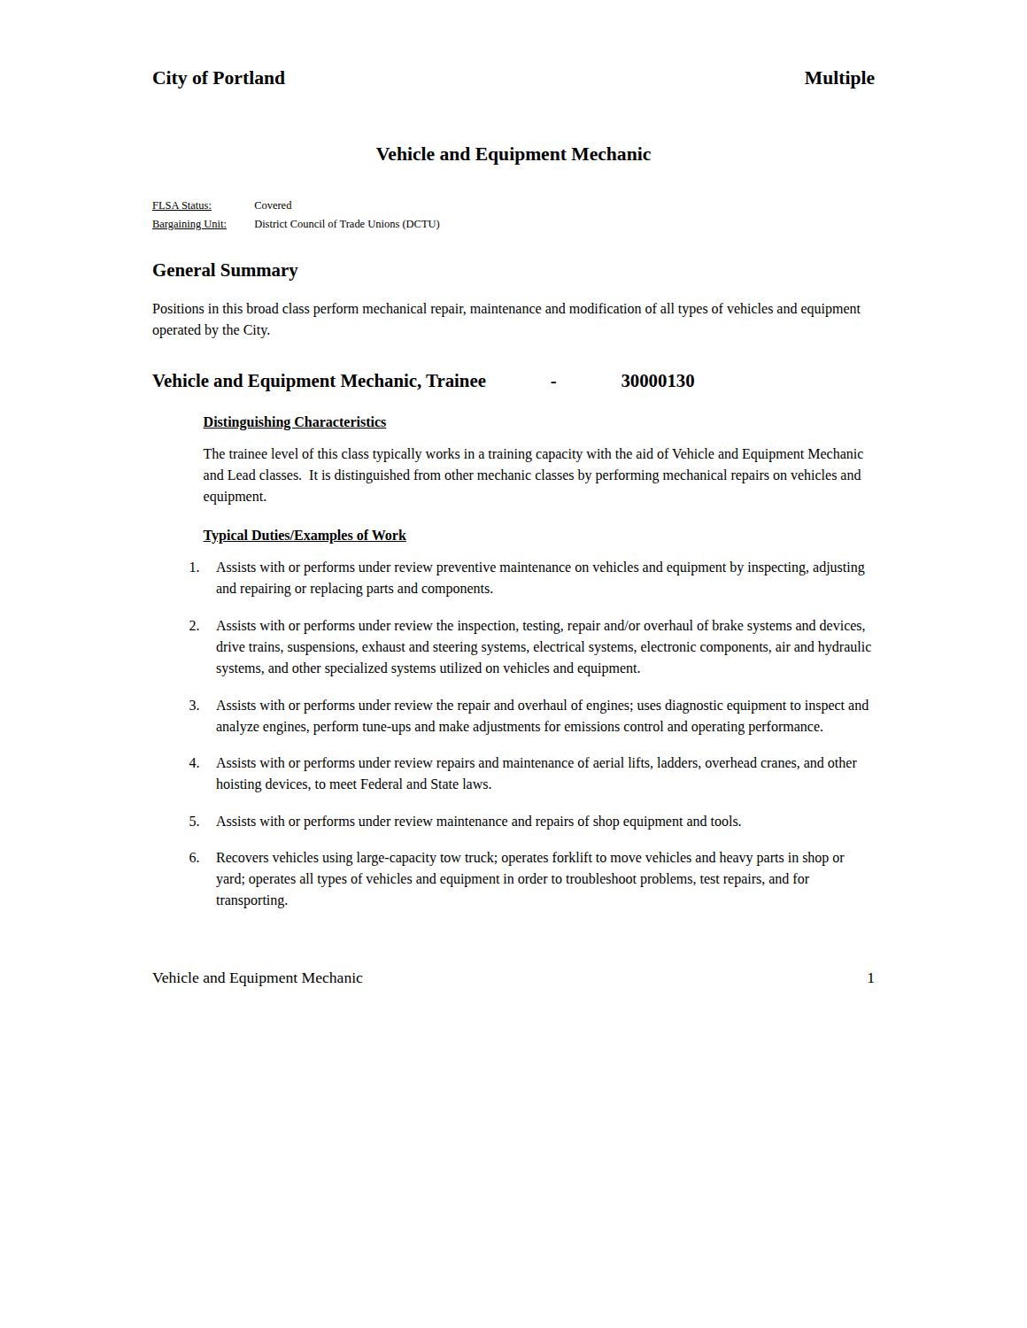City of Portland Multiple
Vehicle and Equipment Mechanic
| FLSA Status: | Covered |
| Bargaining Unit: | District Council of Trade Unions (DCTU) |
General Summary
Positions in this broad class perform mechanical repair, maintenance and modification of all types of vehicles and equipment operated by the City.
Vehicle and Equipment Mechanic, Trainee - 30000130
Distinguishing Characteristics
The trainee level of this class typically works in a training capacity with the aid of Vehicle and Equipment Mechanic and Lead classes. It is distinguished from other mechanic classes by performing mechanical repairs on vehicles and equipment.
Typical Duties/Examples of Work
Assists with or performs under review preventive maintenance on vehicles and equipment by inspecting, adjusting and repairing or replacing parts and components.
Assists with or performs under review the inspection, testing, repair and/or overhaul of brake systems and devices, drive trains, suspensions, exhaust and steering systems, electrical systems, electronic components, air and hydraulic systems, and other specialized systems utilized on vehicles and equipment.
Assists with or performs under review the repair and overhaul of engines; uses diagnostic equipment to inspect and analyze engines, perform tune-ups and make adjustments for emissions control and operating performance.
Assists with or performs under review repairs and maintenance of aerial lifts, ladders, overhead cranes, and other hoisting devices, to meet Federal and State laws.
Assists with or performs under review maintenance and repairs of shop equipment and tools.
Recovers vehicles using large-capacity tow truck; operates forklift to move vehicles and heavy parts in shop or yard; operates all types of vehicles and equipment in order to troubleshoot problems, test repairs, and for transporting.
Vehicle and Equipment Mechanic 1